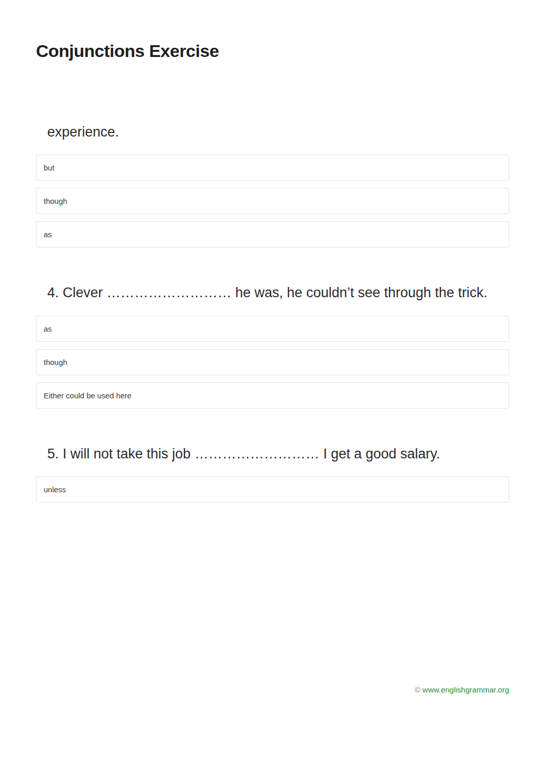Conjunctions Exercise
experience.
but
though
as
4. Clever ……………………… he was, he couldn’t see through the trick.
as
though
Either could be used here
5. I will not take this job ……………………… I get a good salary.
unless
© www.englishgrammar.org